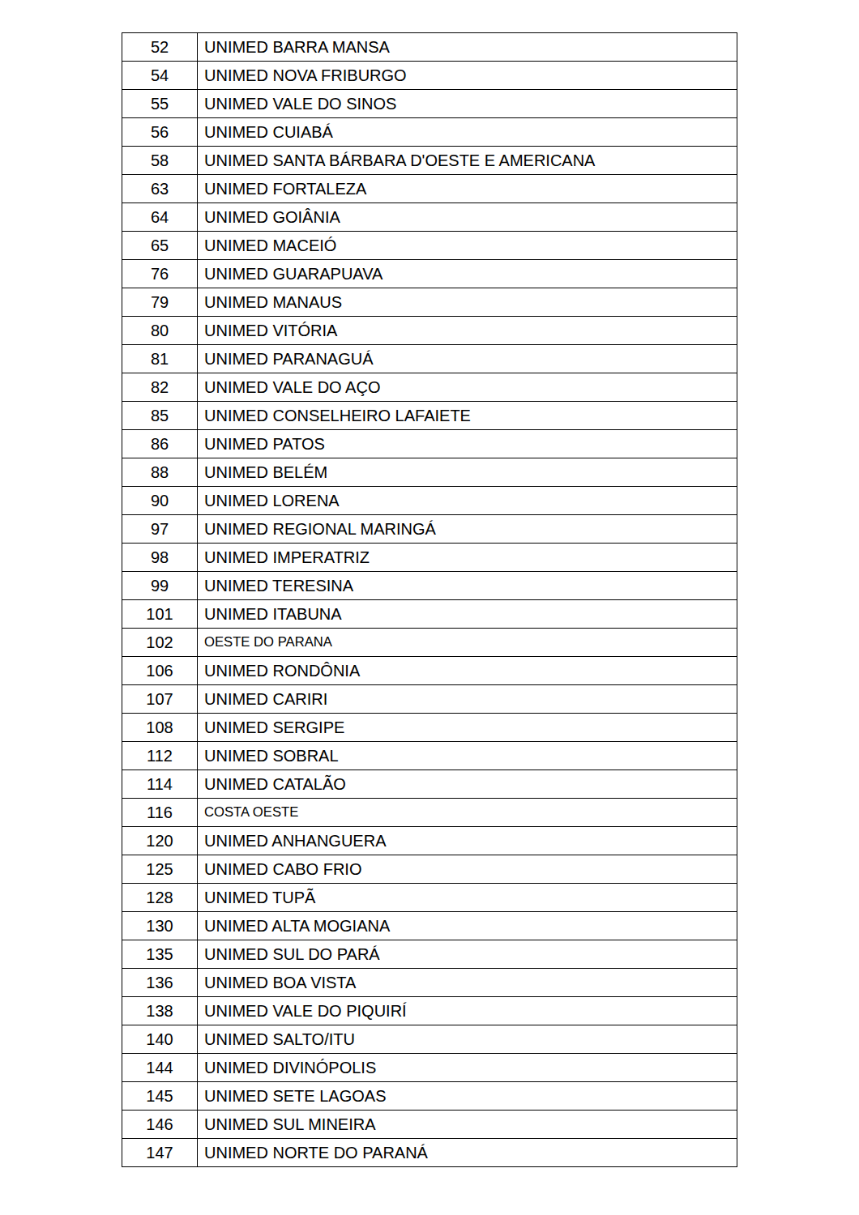| 52 | UNIMED BARRA MANSA |
| 54 | UNIMED NOVA FRIBURGO |
| 55 | UNIMED VALE DO SINOS |
| 56 | UNIMED CUIABÁ |
| 58 | UNIMED SANTA BÁRBARA D'OESTE E AMERICANA |
| 63 | UNIMED FORTALEZA |
| 64 | UNIMED GOIÂNIA |
| 65 | UNIMED MACEIÓ |
| 76 | UNIMED GUARAPUAVA |
| 79 | UNIMED MANAUS |
| 80 | UNIMED VITÓRIA |
| 81 | UNIMED PARANAGUÁ |
| 82 | UNIMED VALE DO AÇO |
| 85 | UNIMED CONSELHEIRO LAFAIETE |
| 86 | UNIMED PATOS |
| 88 | UNIMED BELÉM |
| 90 | UNIMED LORENA |
| 97 | UNIMED REGIONAL MARINGÁ |
| 98 | UNIMED IMPERATRIZ |
| 99 | UNIMED TERESINA |
| 101 | UNIMED ITABUNA |
| 102 | OESTE DO PARANA |
| 106 | UNIMED RONDÔNIA |
| 107 | UNIMED CARIRI |
| 108 | UNIMED SERGIPE |
| 112 | UNIMED SOBRAL |
| 114 | UNIMED CATALÃO |
| 116 | COSTA OESTE |
| 120 | UNIMED ANHANGUERA |
| 125 | UNIMED CABO FRIO |
| 128 | UNIMED TUPÃ |
| 130 | UNIMED ALTA MOGIANA |
| 135 | UNIMED SUL DO PARÁ |
| 136 | UNIMED BOA VISTA |
| 138 | UNIMED VALE DO PIQUIRÍ |
| 140 | UNIMED SALTO/ITU |
| 144 | UNIMED DIVINÓPOLIS |
| 145 | UNIMED SETE LAGOAS |
| 146 | UNIMED SUL MINEIRA |
| 147 | UNIMED NORTE DO PARANÁ |